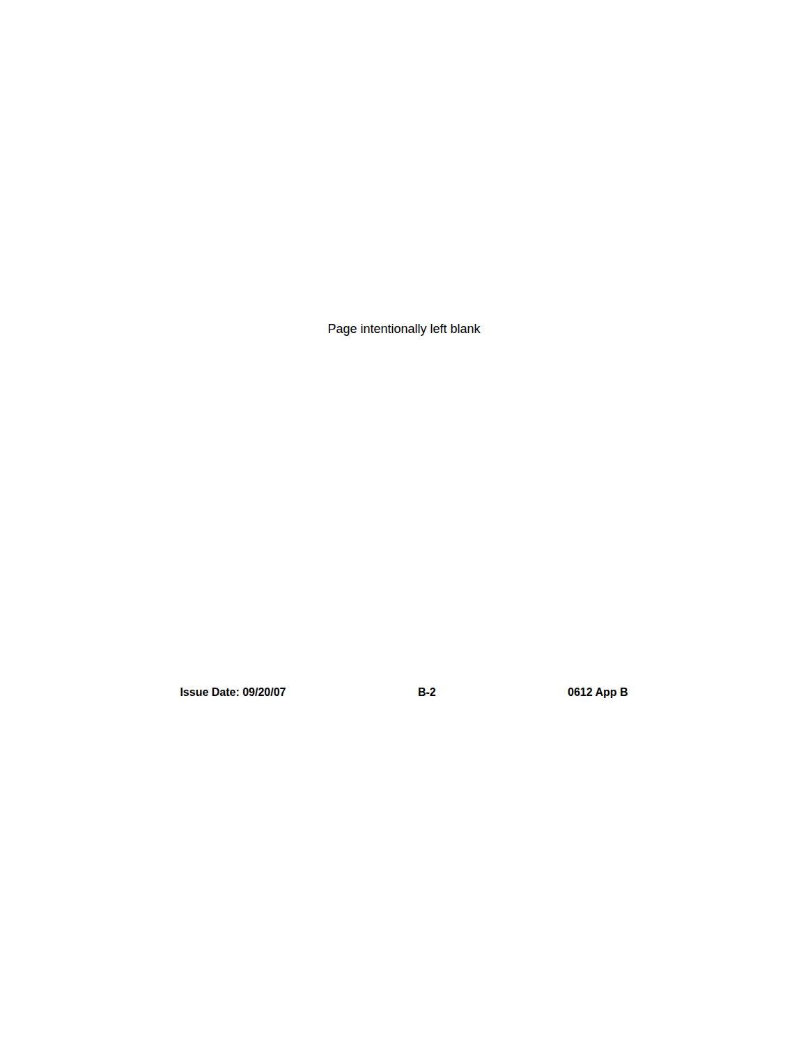Page intentionally left blank
Issue Date: 09/20/07 B-2 0612 App B